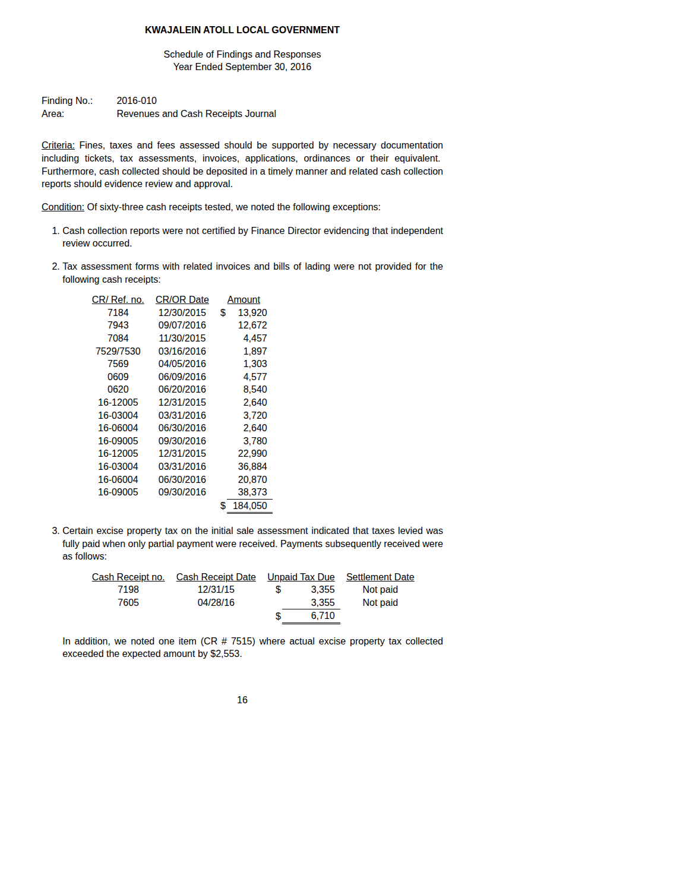KWAJALEIN ATOLL LOCAL GOVERNMENT
Schedule of Findings and Responses
Year Ended September 30, 2016
| Finding No.: | 2016-010 |
| Area: | Revenues and Cash Receipts Journal |
Criteria: Fines, taxes and fees assessed should be supported by necessary documentation including tickets, tax assessments, invoices, applications, ordinances or their equivalent. Furthermore, cash collected should be deposited in a timely manner and related cash collection reports should evidence review and approval.
Condition: Of sixty-three cash receipts tested, we noted the following exceptions:
Cash collection reports were not certified by Finance Director evidencing that independent review occurred.
Tax assessment forms with related invoices and bills of lading were not provided for the following cash receipts:
| CR/ Ref. no. | CR/OR Date | Amount |
| --- | --- | --- |
| 7184 | 12/30/2015 | $ | 13,920 |
| 7943 | 09/07/2016 | | 12,672 |
| 7084 | 11/30/2015 | | 4,457 |
| 7529/7530 | 03/16/2016 | | 1,897 |
| 7569 | 04/05/2016 | | 1,303 |
| 0609 | 06/09/2016 | | 4,577 |
| 0620 | 06/20/2016 | | 8,540 |
| 16-12005 | 12/31/2015 | | 2,640 |
| 16-03004 | 03/31/2016 | | 3,720 |
| 16-06004 | 06/30/2016 | | 2,640 |
| 16-09005 | 09/30/2016 | | 3,780 |
| 16-12005 | 12/31/2015 | | 22,990 |
| 16-03004 | 03/31/2016 | | 36,884 |
| 16-06004 | 06/30/2016 | | 20,870 |
| 16-09005 | 09/30/2016 | | 38,373 |
| | | $ | 184,050 |
Certain excise property tax on the initial sale assessment indicated that taxes levied was fully paid when only partial payment were received. Payments subsequently received were as follows:
| Cash Receipt no. | Cash Receipt Date | Unpaid Tax Due | Settlement Date |
| --- | --- | --- | --- |
| 7198 | 12/31/15 | $ | 3,355 | Not paid |
| 7605 | 04/28/16 | | 3,355 | Not paid |
| | | $ | 6,710 | |
In addition, we noted one item (CR # 7515) where actual excise property tax collected exceeded the expected amount by $2,553.
16